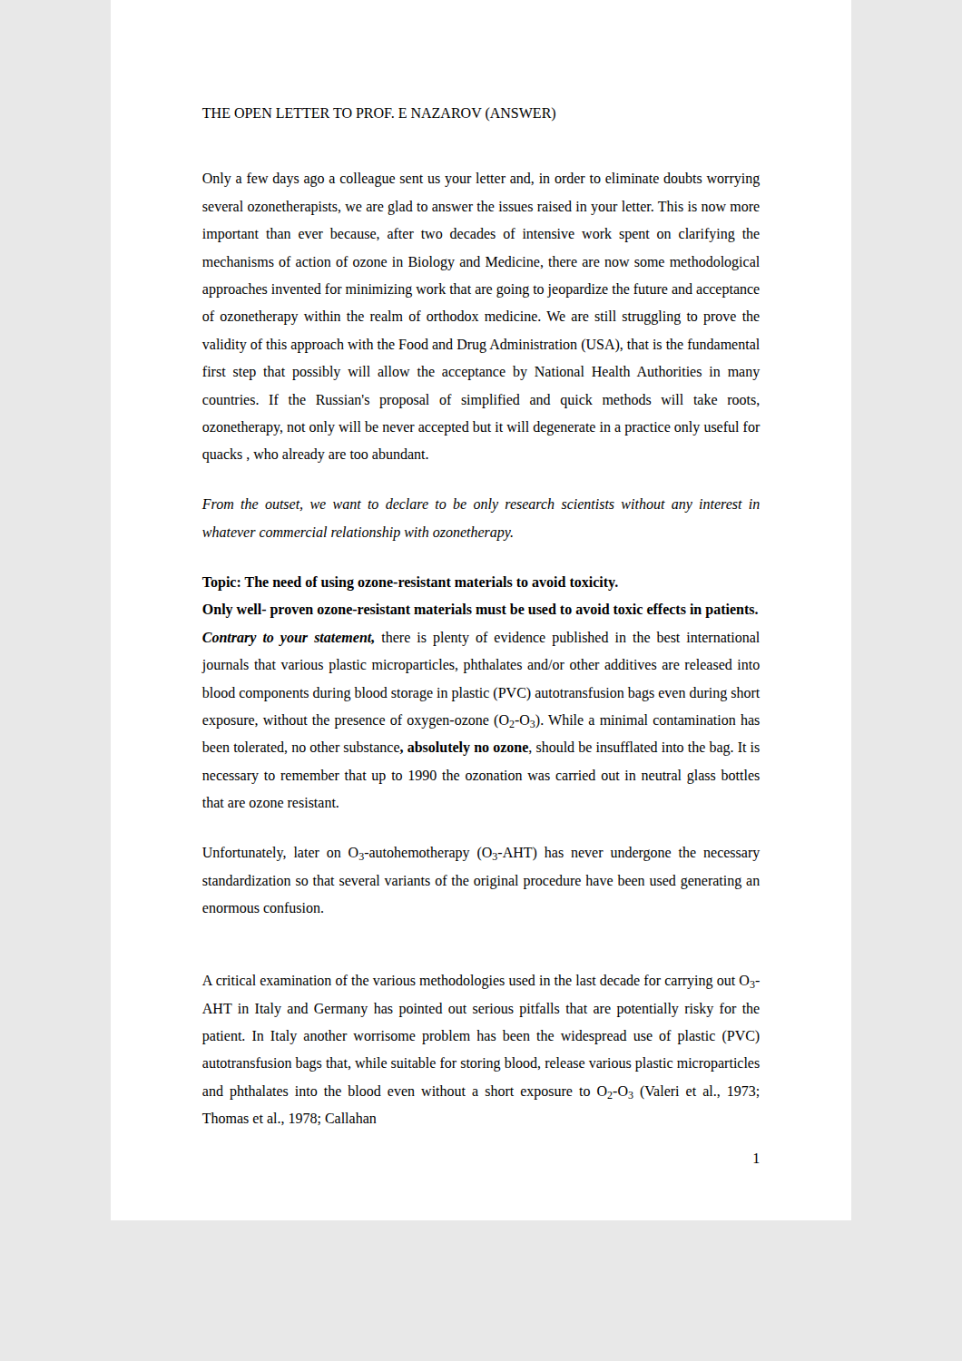THE OPEN LETTER TO PROF. E NAZAROV (ANSWER)
Only a few days ago a colleague sent us your letter and, in order to eliminate doubts worrying several ozonetherapists, we are glad to answer the issues raised in your letter. This is now more important than ever because, after two decades of intensive work spent on clarifying the mechanisms of action of ozone in Biology and Medicine, there are now some methodological approaches invented for minimizing work that are going to jeopardize the future and acceptance of ozonetherapy within the realm of orthodox medicine. We are still struggling to prove the validity of this approach with the Food and Drug Administration (USA), that is the fundamental first step that possibly will allow the acceptance by National Health Authorities in many countries. If the Russian's proposal of simplified and quick methods will take roots, ozonetherapy, not only will be never accepted but it will degenerate in a practice only useful for quacks , who already are too abundant.
From the outset, we want to declare to be only research scientists without any interest in whatever commercial relationship with ozonetherapy.
Topic: The need of using ozone-resistant materials to avoid toxicity.
Only well- proven ozone-resistant materials must be used to avoid toxic effects in patients.
Contrary to your statement, there is plenty of evidence published in the best international journals that various plastic microparticles, phthalates and/or other additives are released into blood components during blood storage in plastic (PVC) autotransfusion bags even during short exposure, without the presence of oxygen-ozone (O2-O3). While a minimal contamination has been tolerated, no other substance, absolutely no ozone, should be insufflated into the bag. It is necessary to remember that up to 1990 the ozonation was carried out in neutral glass bottles that are ozone resistant.
Unfortunately, later on O3-autohemotherapy (O3-AHT) has never undergone the necessary standardization so that several variants of the original procedure have been used generating an enormous confusion.
A critical examination of the various methodologies used in the last decade for carrying out O3-AHT in Italy and Germany has pointed out serious pitfalls that are potentially risky for the patient. In Italy another worrisome problem has been the widespread use of plastic (PVC) autotransfusion bags that, while suitable for storing blood, release various plastic microparticles and phthalates into the blood even without a short exposure to O2-O3 (Valeri et al., 1973; Thomas et al., 1978; Callahan
1